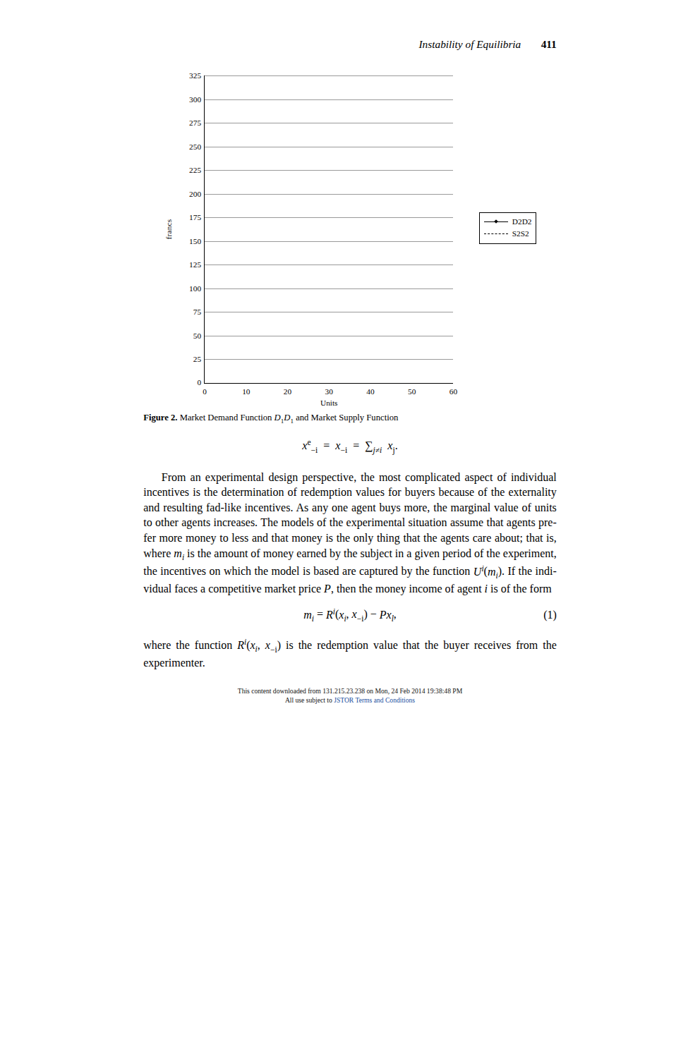Instability of Equilibria 411
francs
325
300
275
250
225
200
175
150
125
100
75
50
25
0
0
10
20
30
40
50
60
Units
D2D2
S2S2
Figure 2. Market Demand Function D1D1 and Market Supply Function
xe−i = x−i = ∑j≠i xj.
From an experimental design perspective, the most complicated aspect of individual incentives is the determination of redemption values for buyers because of the externality and resulting fad-like incentives. As any one agent buys more, the marginal value of units to other agents increases. The models of the experimental situation assume that agents prefer more money to less and that money is the only thing that the agents care about; that is, where mi is the amount of money earned by the subject in a given period of the experiment, the incentives on which the model is based are captured by the function Ui(mi). If the individual faces a competitive market price P, then the money income of agent i is of the form
mi = Ri(xi, x−i) − Pxl, (1)
where the function Ri(xi, x−i) is the redemption value that the buyer receives from the experimenter.
This content downloaded from 131.215.23.238 on Mon, 24 Feb 2014 19:38:48 PM
All use subject to JSTOR Terms and Conditions